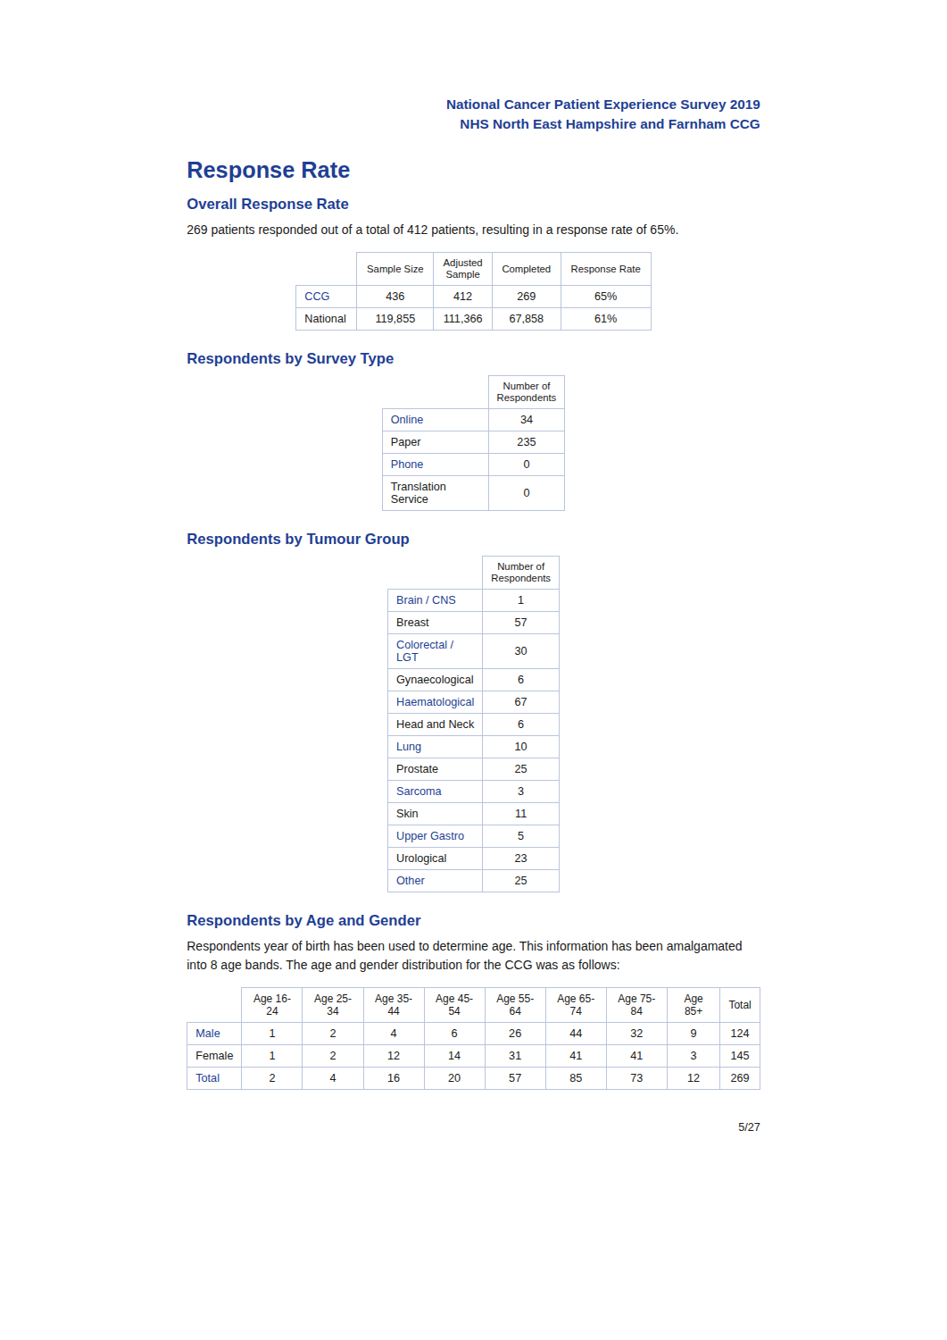National Cancer Patient Experience Survey 2019
NHS North East Hampshire and Farnham CCG
Response Rate
Overall Response Rate
269 patients responded out of a total of 412 patients, resulting in a response rate of 65%.
| | Sample Size | Adjusted Sample | Completed | Response Rate |
| --- | --- | --- | --- | --- |
| CCG | 436 | 412 | 269 | 65% |
| National | 119,855 | 111,366 | 67,858 | 61% |
Respondents by Survey Type
| | Number of Respondents |
| --- | --- |
| Online | 34 |
| Paper | 235 |
| Phone | 0 |
| Translation Service | 0 |
Respondents by Tumour Group
| | Number of Respondents |
| --- | --- |
| Brain / CNS | 1 |
| Breast | 57 |
| Colorectal / LGT | 30 |
| Gynaecological | 6 |
| Haematological | 67 |
| Head and Neck | 6 |
| Lung | 10 |
| Prostate | 25 |
| Sarcoma | 3 |
| Skin | 11 |
| Upper Gastro | 5 |
| Urological | 23 |
| Other | 25 |
Respondents by Age and Gender
Respondents year of birth has been used to determine age. This information has been amalgamated into 8 age bands. The age and gender distribution for the CCG was as follows:
| | Age 16-24 | Age 25-34 | Age 35-44 | Age 45-54 | Age 55-64 | Age 65-74 | Age 75-84 | Age 85+ | Total |
| --- | --- | --- | --- | --- | --- | --- | --- | --- | --- |
| Male | 1 | 2 | 4 | 6 | 26 | 44 | 32 | 9 | 124 |
| Female | 1 | 2 | 12 | 14 | 31 | 41 | 41 | 3 | 145 |
| Total | 2 | 4 | 16 | 20 | 57 | 85 | 73 | 12 | 269 |
5/27